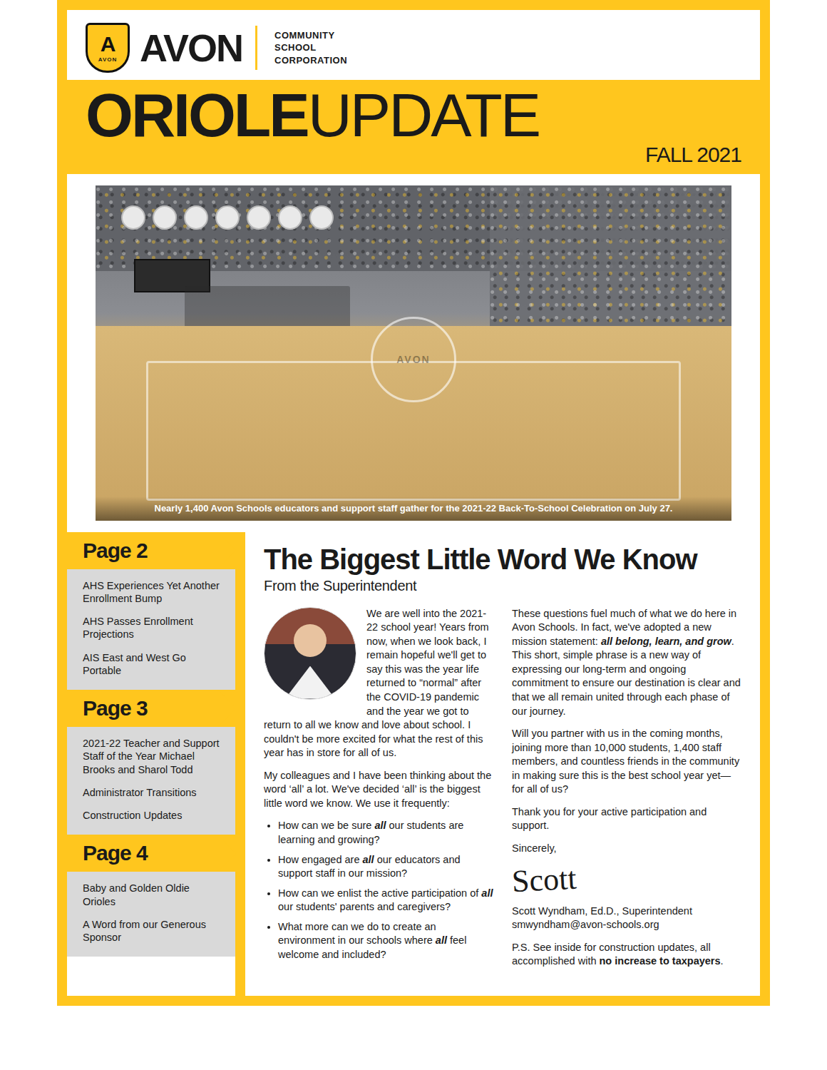A AVON
AVON
Community
School
Corporation
ORIOLEUPDATE
FALL 2021
AVON
Nearly 1,400 Avon Schools educators and support staff gather for the 2021-22 Back-To-School Celebration on July 27.
Page 2
AHS Experiences Yet Another Enrollment Bump
AHS Passes Enrollment Projections
AIS East and West Go Portable
Page 3
2021-22 Teacher and Support Staff of the Year Michael Brooks and Sharol Todd
Administrator Transitions
Construction Updates
Page 4
Baby and Golden Oldie Orioles
A Word from our Generous Sponsor
The Biggest Little Word We Know
From the Superintendent
We are well into the 2021-22 school year! Years from now, when we look back, I remain hopeful we'll get to say this was the year life returned to “normal” after the COVID-19 pandemic and the year we got to return to all we know and love about school. I couldn't be more excited for what the rest of this year has in store for all of us.
My colleagues and I have been thinking about the word ‘all’ a lot. We've decided ‘all’ is the biggest little word we know. We use it frequently:
How can we be sure all our students are learning and growing?
How engaged are all our educators and support staff in our mission?
How can we enlist the active participation of all our students' parents and caregivers?
What more can we do to create an environment in our schools where all feel welcome and included?
These questions fuel much of what we do here in Avon Schools. In fact, we've adopted a new mission statement: all belong, learn, and grow. This short, simple phrase is a new way of expressing our long-term and ongoing commitment to ensure our destination is clear and that we all remain united through each phase of our journey.
Will you partner with us in the coming months, joining more than 10,000 students, 1,400 staff members, and countless friends in the community in making sure this is the best school year yet—for all of us?
Thank you for your active participation and support.
Sincerely,
Scott
Scott Wyndham, Ed.D., Superintendent
smwyndham@avon-schools.org
P.S. See inside for construction updates, all accomplished with no increase to taxpayers.